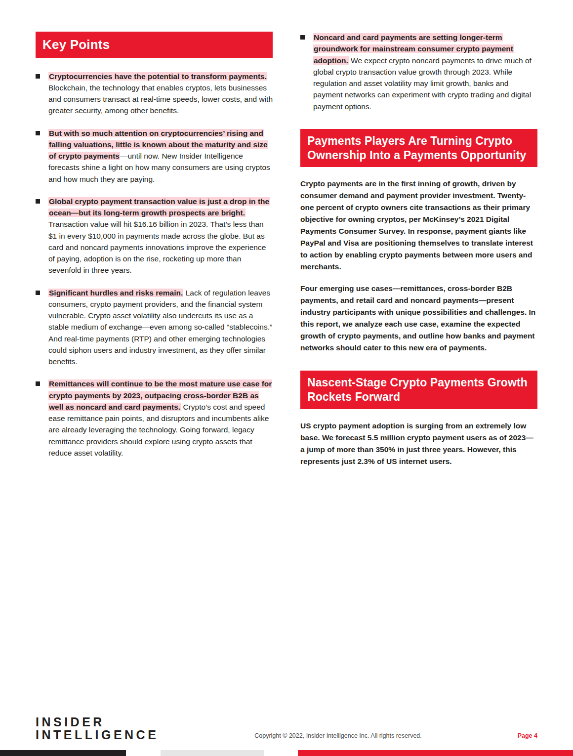Key Points
Cryptocurrencies have the potential to transform payments. Blockchain, the technology that enables cryptos, lets businesses and consumers transact at real-time speeds, lower costs, and with greater security, among other benefits.
But with so much attention on cryptocurrencies’ rising and falling valuations, little is known about the maturity and size of crypto payments—until now. New Insider Intelligence forecasts shine a light on how many consumers are using cryptos and how much they are paying.
Global crypto payment transaction value is just a drop in the ocean—but its long-term growth prospects are bright. Transaction value will hit $16.16 billion in 2023. That’s less than $1 in every $10,000 in payments made across the globe. But as card and noncard payments innovations improve the experience of paying, adoption is on the rise, rocketing up more than sevenfold in three years.
Significant hurdles and risks remain. Lack of regulation leaves consumers, crypto payment providers, and the financial system vulnerable. Crypto asset volatility also undercuts its use as a stable medium of exchange—even among so-called “stablecoins.” And real-time payments (RTP) and other emerging technologies could siphon users and industry investment, as they offer similar benefits.
Remittances will continue to be the most mature use case for crypto payments by 2023, outpacing cross-border B2B as well as noncard and card payments. Crypto’s cost and speed ease remittance pain points, and disruptors and incumbents alike are already leveraging the technology. Going forward, legacy remittance providers should explore using crypto assets that reduce asset volatility.
Noncard and card payments are setting longer-term groundwork for mainstream consumer crypto payment adoption. We expect crypto noncard payments to drive much of global crypto transaction value growth through 2023. While regulation and asset volatility may limit growth, banks and payment networks can experiment with crypto trading and digital payment options.
Payments Players Are Turning Crypto Ownership Into a Payments Opportunity
Crypto payments are in the first inning of growth, driven by consumer demand and payment provider investment. Twenty-one percent of crypto owners cite transactions as their primary objective for owning cryptos, per McKinsey’s 2021 Digital Payments Consumer Survey. In response, payment giants like PayPal and Visa are positioning themselves to translate interest to action by enabling crypto payments between more users and merchants.
Four emerging use cases—remittances, cross-border B2B payments, and retail card and noncard payments—present industry participants with unique possibilities and challenges. In this report, we analyze each use case, examine the expected growth of crypto payments, and outline how banks and payment networks should cater to this new era of payments.
Nascent-Stage Crypto Payments Growth Rockets Forward
US crypto payment adoption is surging from an extremely low base. We forecast 5.5 million crypto payment users as of 2023—a jump of more than 350% in just three years. However, this represents just 2.3% of US internet users.
INSIDER INTELLIGENCE
Copyright © 2022, Insider Intelligence Inc. All rights reserved.
Page 4